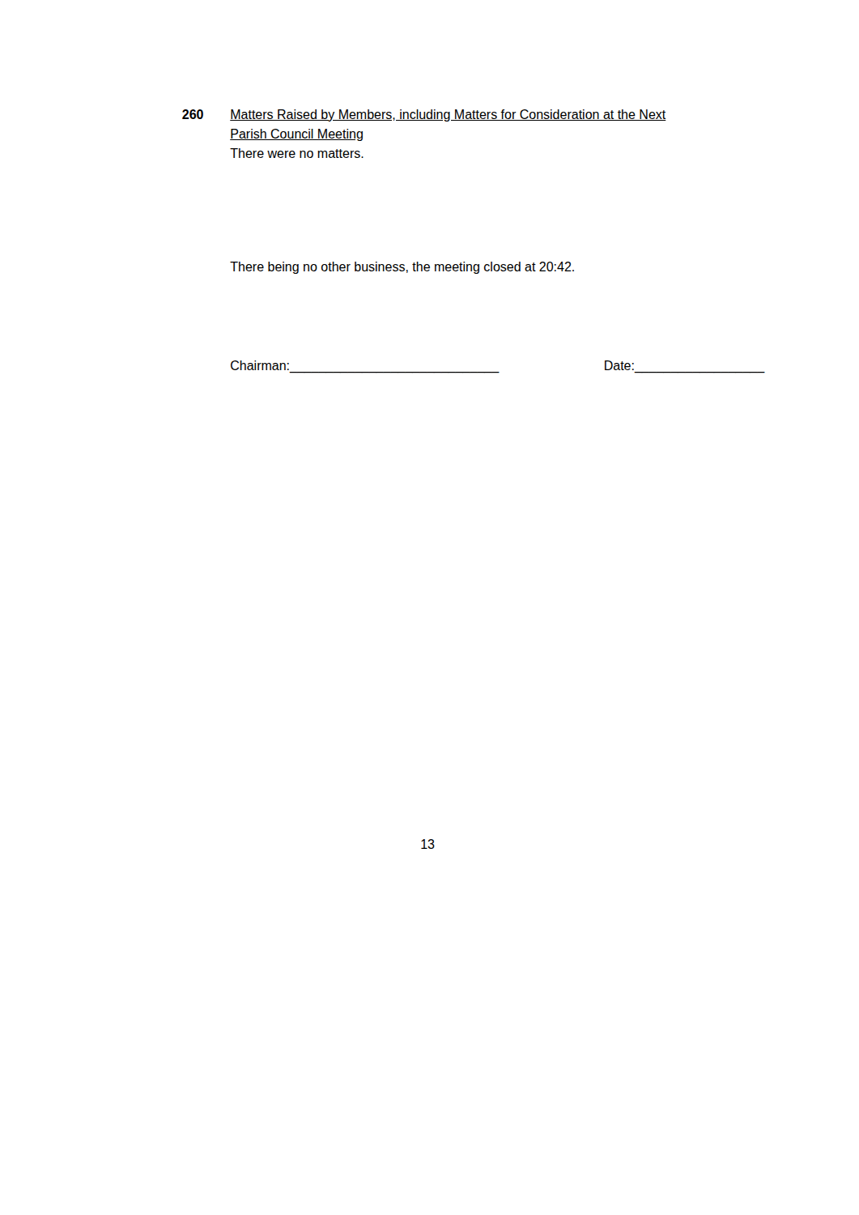260
Matters Raised by Members, including Matters for Consideration at the Next Parish Council Meeting
There were no matters.
There being no other business, the meeting closed at 20:42.
Chairman:_____________________________ Date:__________________
13